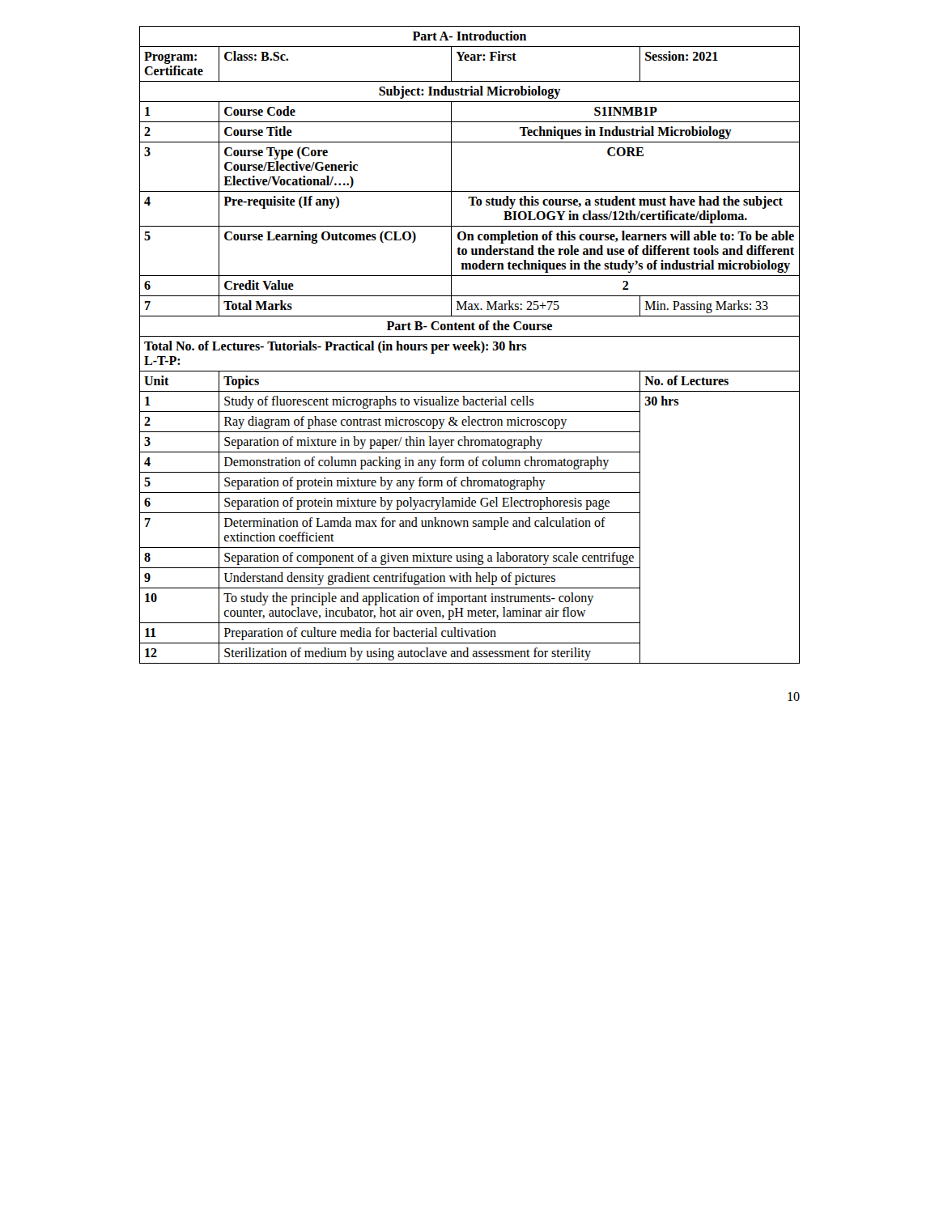| Part A- Introduction |
| Program: Certificate | Class: B.Sc. | Year: First | Session: 2021 |
| Subject: Industrial Microbiology |
| 1 | Course Code | S1INMB1P |
| 2 | Course Title | Techniques in Industrial Microbiology |
| 3 | Course Type (Core Course/Elective/Generic Elective/Vocational/….) | CORE |
| 4 | Pre-requisite (If any) | To study this course, a student must have had the subject BIOLOGY in class/12th/certificate/diploma. |
| 5 | Course Learning Outcomes (CLO) | On completion of this course, learners will able to: To be able to understand the role and use of different tools and different modern techniques in the study’s of industrial microbiology |
| 6 | Credit Value | 2 |
| 7 | Total Marks | Max. Marks: 25+75 | Min. Passing Marks: 33 |
| Part B- Content of the Course |
| Total No. of Lectures- Tutorials- Practical (in hours per week): 30 hrs L-T-P: |
| Unit | Topics | No. of Lectures |
| 1 | Study of fluorescent micrographs to visualize bacterial cells | 30 hrs |
| 2 | Ray diagram of phase contrast microscopy & electron microscopy |
| 3 | Separation of mixture in by paper/ thin layer chromatography |
| 4 | Demonstration of column packing in any form of column chromatography |
| 5 | Separation of protein mixture by any form of chromatography |
| 6 | Separation of protein mixture by polyacrylamide Gel Electrophoresis page |
| 7 | Determination of Lamda max for and unknown sample and calculation of extinction coefficient |
| 8 | Separation of component of a given mixture using a laboratory scale centrifuge |
| 9 | Understand density gradient centrifugation with help of pictures |
| 10 | To study the principle and application of important instruments- colony counter, autoclave, incubator, hot air oven, pH meter, laminar air flow |
| 11 | Preparation of culture media for bacterial cultivation |
| 12 | Sterilization of medium by using autoclave and assessment for sterility |
10